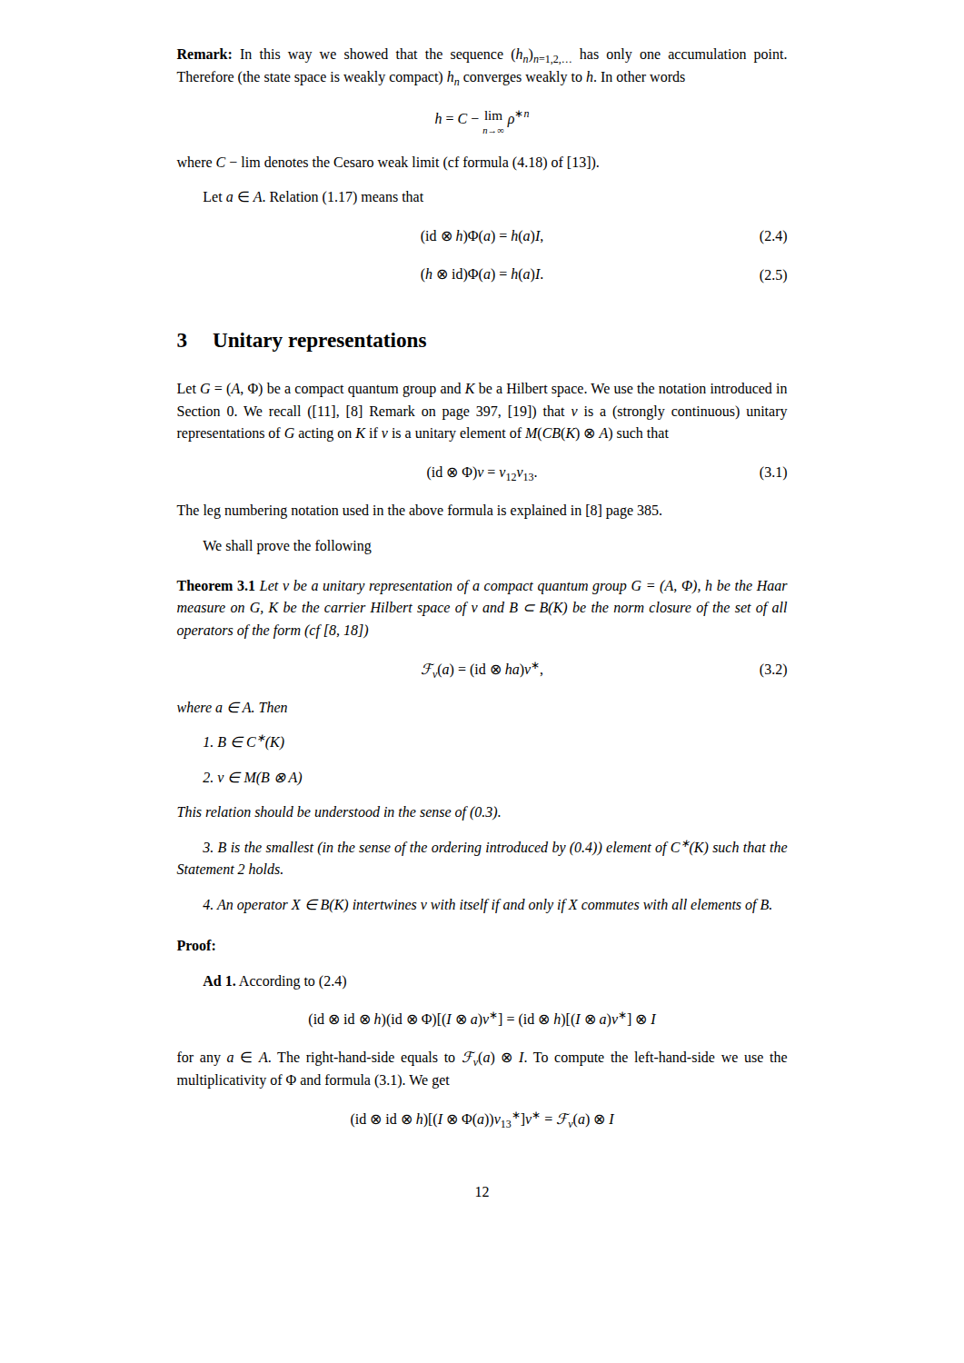Remark: In this way we showed that the sequence (hn)n=1,2,… has only one accumulation point. Therefore (the state space is weakly compact) hn converges weakly to h. In other words
h = C − limn→∞ ρ∗n
where C − lim denotes the Cesaro weak limit (cf formula (4.18) of [13]).
Let a ∈ A. Relation (1.17) means that
(id ⊗ h)Φ(a) = h(a)I, (2.4)
(h ⊗ id)Φ(a) = h(a)I. (2.5)
3 Unitary representations
Let G = (A, Φ) be a compact quantum group and K be a Hilbert space. We use the notation introduced in Section 0. We recall ([11], [8] Remark on page 397, [19]) that v is a (strongly continuous) unitary representations of G acting on K if v is a unitary element of M(CB(K) ⊗ A) such that
(id ⊗ Φ)v = v12v13. (3.1)
The leg numbering notation used in the above formula is explained in [8] page 385.
We shall prove the following
Theorem 3.1 Let v be a unitary representation of a compact quantum group G = (A, Φ), h be the Haar measure on G, K be the carrier Hilbert space of v and B ⊂ B(K) be the norm closure of the set of all operators of the form (cf [8, 18])
ℱv(a) = (id ⊗ ha)v∗, (3.2)
where a ∈ A. Then
1. B ∈ C∗(K)
2. v ∈ M(B ⊗ A)
This relation should be understood in the sense of (0.3).
3. B is the smallest (in the sense of the ordering introduced by (0.4)) element of C∗(K) such that the Statement 2 holds.
4. An operator X ∈ B(K) intertwines v with itself if and only if X commutes with all elements of B.
Proof:
Ad 1. According to (2.4)
(id ⊗ id ⊗ h)(id ⊗ Φ)[(I ⊗ a)v∗] = (id ⊗ h)[(I ⊗ a)v∗] ⊗ I
for any a ∈ A. The right-hand-side equals to ℱv(a) ⊗ I. To compute the left-hand-side we use the multiplicativity of Φ and formula (3.1). We get
(id ⊗ id ⊗ h)[(I ⊗ Φ(a))v13∗]v∗ = ℱv(a) ⊗ I
12